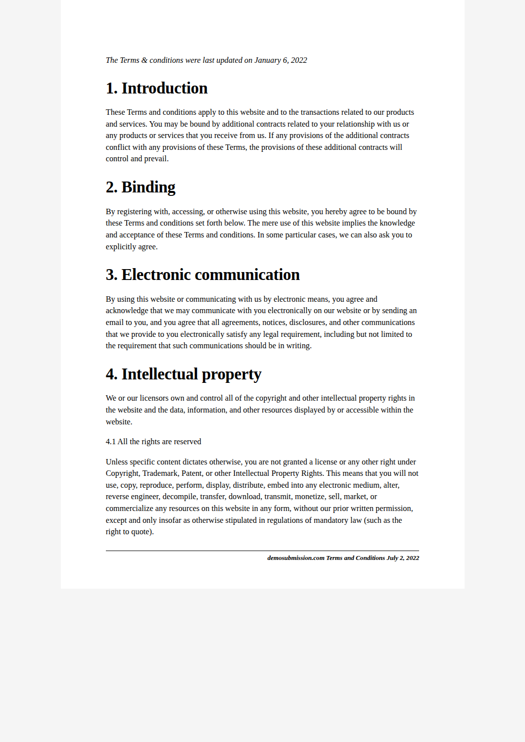The Terms & conditions were last updated on January 6, 2022
1. Introduction
These Terms and conditions apply to this website and to the transactions related to our products and services. You may be bound by additional contracts related to your relationship with us or any products or services that you receive from us. If any provisions of the additional contracts conflict with any provisions of these Terms, the provisions of these additional contracts will control and prevail.
2. Binding
By registering with, accessing, or otherwise using this website, you hereby agree to be bound by these Terms and conditions set forth below. The mere use of this website implies the knowledge and acceptance of these Terms and conditions. In some particular cases, we can also ask you to explicitly agree.
3. Electronic communication
By using this website or communicating with us by electronic means, you agree and acknowledge that we may communicate with you electronically on our website or by sending an email to you, and you agree that all agreements, notices, disclosures, and other communications that we provide to you electronically satisfy any legal requirement, including but not limited to the requirement that such communications should be in writing.
4. Intellectual property
We or our licensors own and control all of the copyright and other intellectual property rights in the website and the data, information, and other resources displayed by or accessible within the website.
4.1 All the rights are reserved
Unless specific content dictates otherwise, you are not granted a license or any other right under Copyright, Trademark, Patent, or other Intellectual Property Rights. This means that you will not use, copy, reproduce, perform, display, distribute, embed into any electronic medium, alter, reverse engineer, decompile, transfer, download, transmit, monetize, sell, market, or commercialize any resources on this website in any form, without our prior written permission, except and only insofar as otherwise stipulated in regulations of mandatory law (such as the right to quote).
demosubmission.com Terms and Conditions July 2, 2022